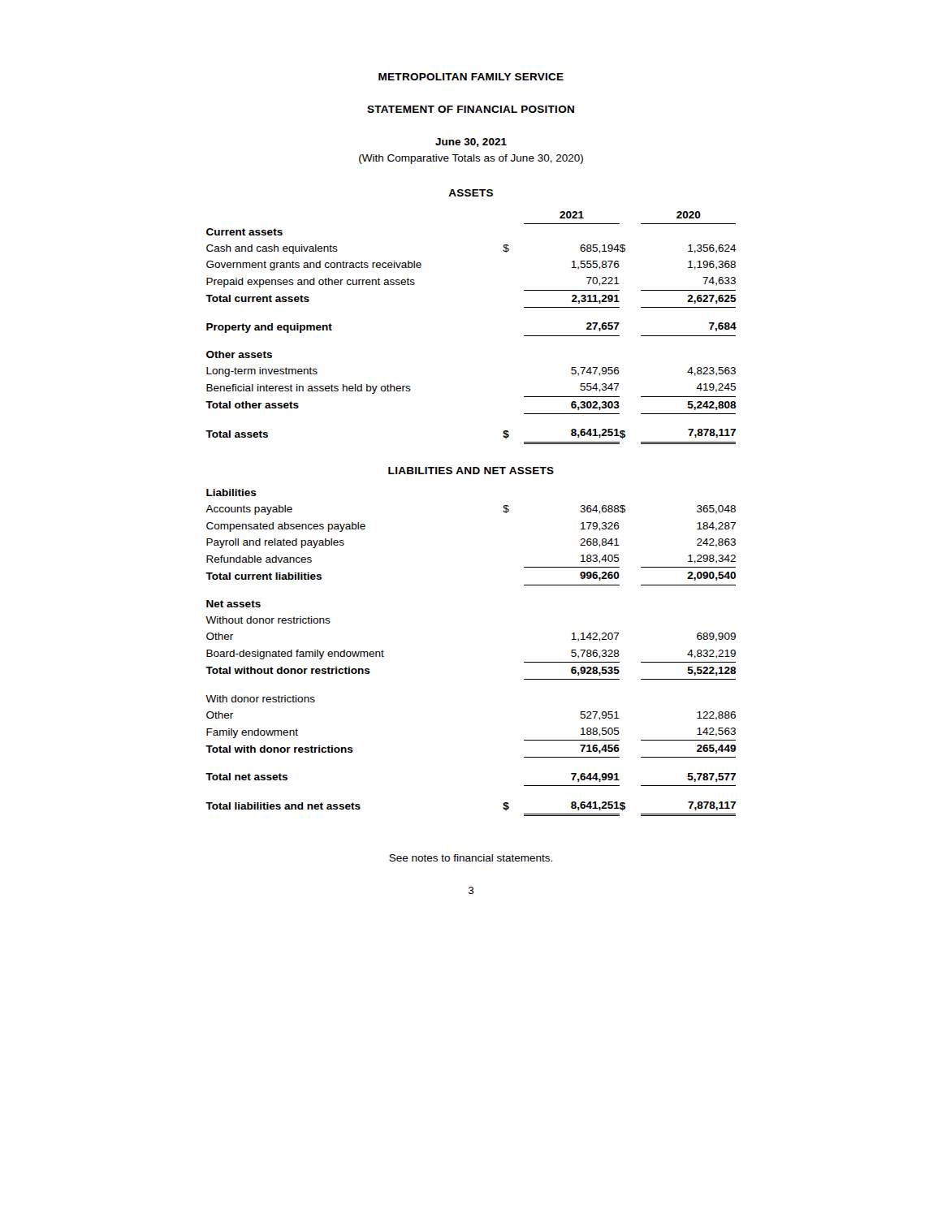METROPOLITAN FAMILY SERVICE
STATEMENT OF FINANCIAL POSITION
June 30, 2021
(With Comparative Totals as of June 30, 2020)
ASSETS
| | | 2021 | | 2020 |
| --- | --- | --- | --- | --- |
| Current assets | | | | |
| Cash and cash equivalents | $ | 685,194 | $ | 1,356,624 |
| Government grants and contracts receivable | | 1,555,876 | | 1,196,368 |
| Prepaid expenses and other current assets | | 70,221 | | 74,633 |
| Total current assets | | 2,311,291 | | 2,627,625 |
| Property and equipment | | 27,657 | | 7,684 |
| Other assets | | | | |
| Long-term investments | | 5,747,956 | | 4,823,563 |
| Beneficial interest in assets held by others | | 554,347 | | 419,245 |
| Total other assets | | 6,302,303 | | 5,242,808 |
| Total assets | $ | 8,641,251 | $ | 7,878,117 |
LIABILITIES AND NET ASSETS
| Liabilities | | | | |
| Accounts payable | $ | 364,688 | $ | 365,048 |
| Compensated absences payable | | 179,326 | | 184,287 |
| Payroll and related payables | | 268,841 | | 242,863 |
| Refundable advances | | 183,405 | | 1,298,342 |
| Total current liabilities | | 996,260 | | 2,090,540 |
| Net assets | | | | |
| Without donor restrictions | | | | |
| Other | | 1,142,207 | | 689,909 |
| Board-designated family endowment | | 5,786,328 | | 4,832,219 |
| Total without donor restrictions | | 6,928,535 | | 5,522,128 |
| With donor restrictions | | | | |
| Other | | 527,951 | | 122,886 |
| Family endowment | | 188,505 | | 142,563 |
| Total with donor restrictions | | 716,456 | | 265,449 |
| Total net assets | | 7,644,991 | | 5,787,577 |
| Total liabilities and net assets | $ | 8,641,251 | $ | 7,878,117 |
See notes to financial statements.
3